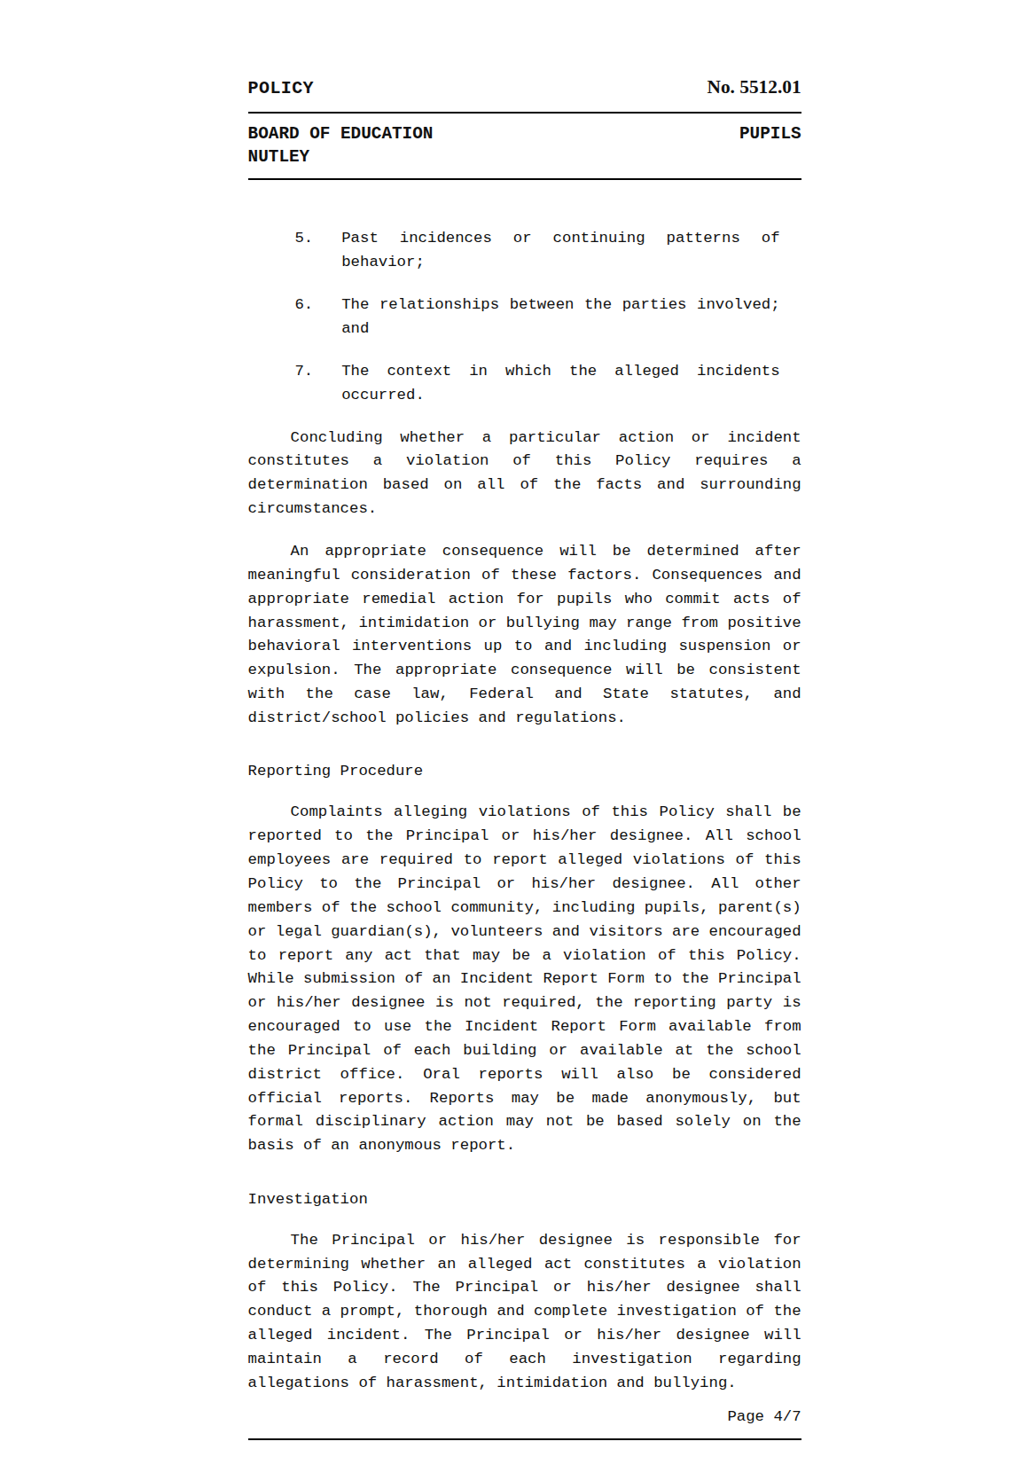POLICY No. 5512.01
BOARD OF EDUCATION
NUTLEY
PUPILS
5. Past incidences or continuing patterns of behavior;
6. The relationships between the parties involved; and
7. The context in which the alleged incidents occurred.
Concluding whether a particular action or incident constitutes a violation of this Policy requires a determination based on all of the facts and surrounding circumstances.
An appropriate consequence will be determined after meaningful consideration of these factors. Consequences and appropriate remedial action for pupils who commit acts of harassment, intimidation or bullying may range from positive behavioral interventions up to and including suspension or expulsion. The appropriate consequence will be consistent with the case law, Federal and State statutes, and district/school policies and regulations.
Reporting Procedure
Complaints alleging violations of this Policy shall be reported to the Principal or his/her designee. All school employees are required to report alleged violations of this Policy to the Principal or his/her designee. All other members of the school community, including pupils, parent(s) or legal guardian(s), volunteers and visitors are encouraged to report any act that may be a violation of this Policy. While submission of an Incident Report Form to the Principal or his/her designee is not required, the reporting party is encouraged to use the Incident Report Form available from the Principal of each building or available at the school district office. Oral reports will also be considered official reports. Reports may be made anonymously, but formal disciplinary action may not be based solely on the basis of an anonymous report.
Investigation
The Principal or his/her designee is responsible for determining whether an alleged act constitutes a violation of this Policy. The Principal or his/her designee shall conduct a prompt, thorough and complete investigation of the alleged incident. The Principal or his/her designee will maintain a record of each investigation regarding allegations of harassment, intimidation and bullying.
Page 4/7